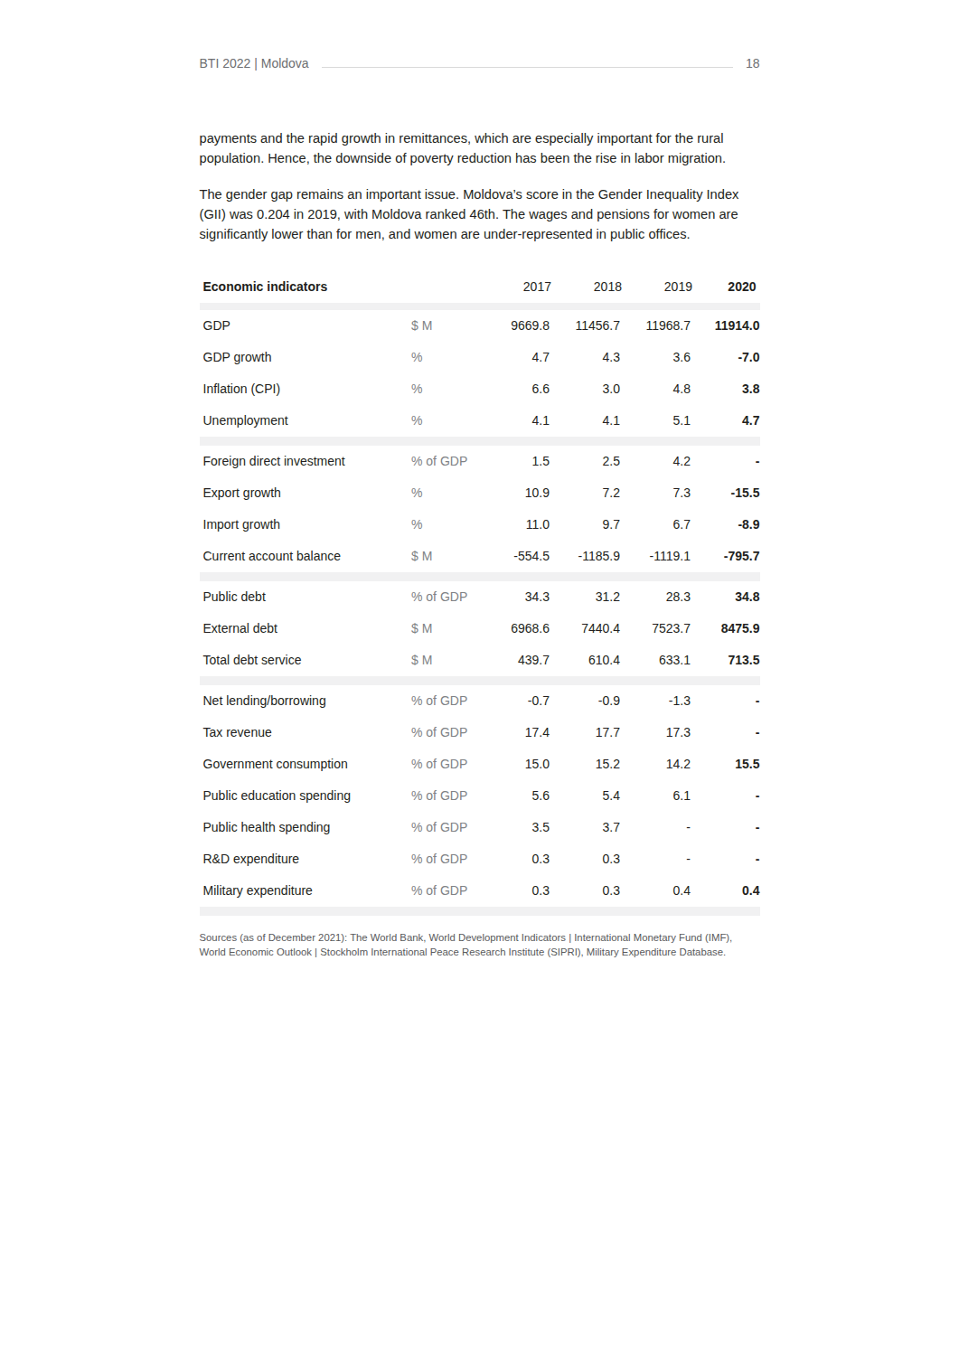BTI 2022 | Moldova 18
payments and the rapid growth in remittances, which are especially important for the rural population. Hence, the downside of poverty reduction has been the rise in labor migration.
The gender gap remains an important issue. Moldova’s score in the Gender Inequality Index (GII) was 0.204 in 2019, with Moldova ranked 46th. The wages and pensions for women are significantly lower than for men, and women are under-represented in public offices.
| Economic indicators | | 2017 | 2018 | 2019 | 2020 |
| --- | --- | --- | --- | --- | --- |
| GDP | $ M | 9669.8 | 11456.7 | 11968.7 | 11914.0 |
| GDP growth | % | 4.7 | 4.3 | 3.6 | -7.0 |
| Inflation (CPI) | % | 6.6 | 3.0 | 4.8 | 3.8 |
| Unemployment | % | 4.1 | 4.1 | 5.1 | 4.7 |
| Foreign direct investment | % of GDP | 1.5 | 2.5 | 4.2 | - |
| Export growth | % | 10.9 | 7.2 | 7.3 | -15.5 |
| Import growth | % | 11.0 | 9.7 | 6.7 | -8.9 |
| Current account balance | $ M | -554.5 | -1185.9 | -1119.1 | -795.7 |
| Public debt | % of GDP | 34.3 | 31.2 | 28.3 | 34.8 |
| External debt | $ M | 6968.6 | 7440.4 | 7523.7 | 8475.9 |
| Total debt service | $ M | 439.7 | 610.4 | 633.1 | 713.5 |
| Net lending/borrowing | % of GDP | -0.7 | -0.9 | -1.3 | - |
| Tax revenue | % of GDP | 17.4 | 17.7 | 17.3 | - |
| Government consumption | % of GDP | 15.0 | 15.2 | 14.2 | 15.5 |
| Public education spending | % of GDP | 5.6 | 5.4 | 6.1 | - |
| Public health spending | % of GDP | 3.5 | 3.7 | - | - |
| R&D expenditure | % of GDP | 0.3 | 0.3 | - | - |
| Military expenditure | % of GDP | 0.3 | 0.3 | 0.4 | 0.4 |
Sources (as of December 2021): The World Bank, World Development Indicators | International Monetary Fund (IMF), World Economic Outlook | Stockholm International Peace Research Institute (SIPRI), Military Expenditure Database.